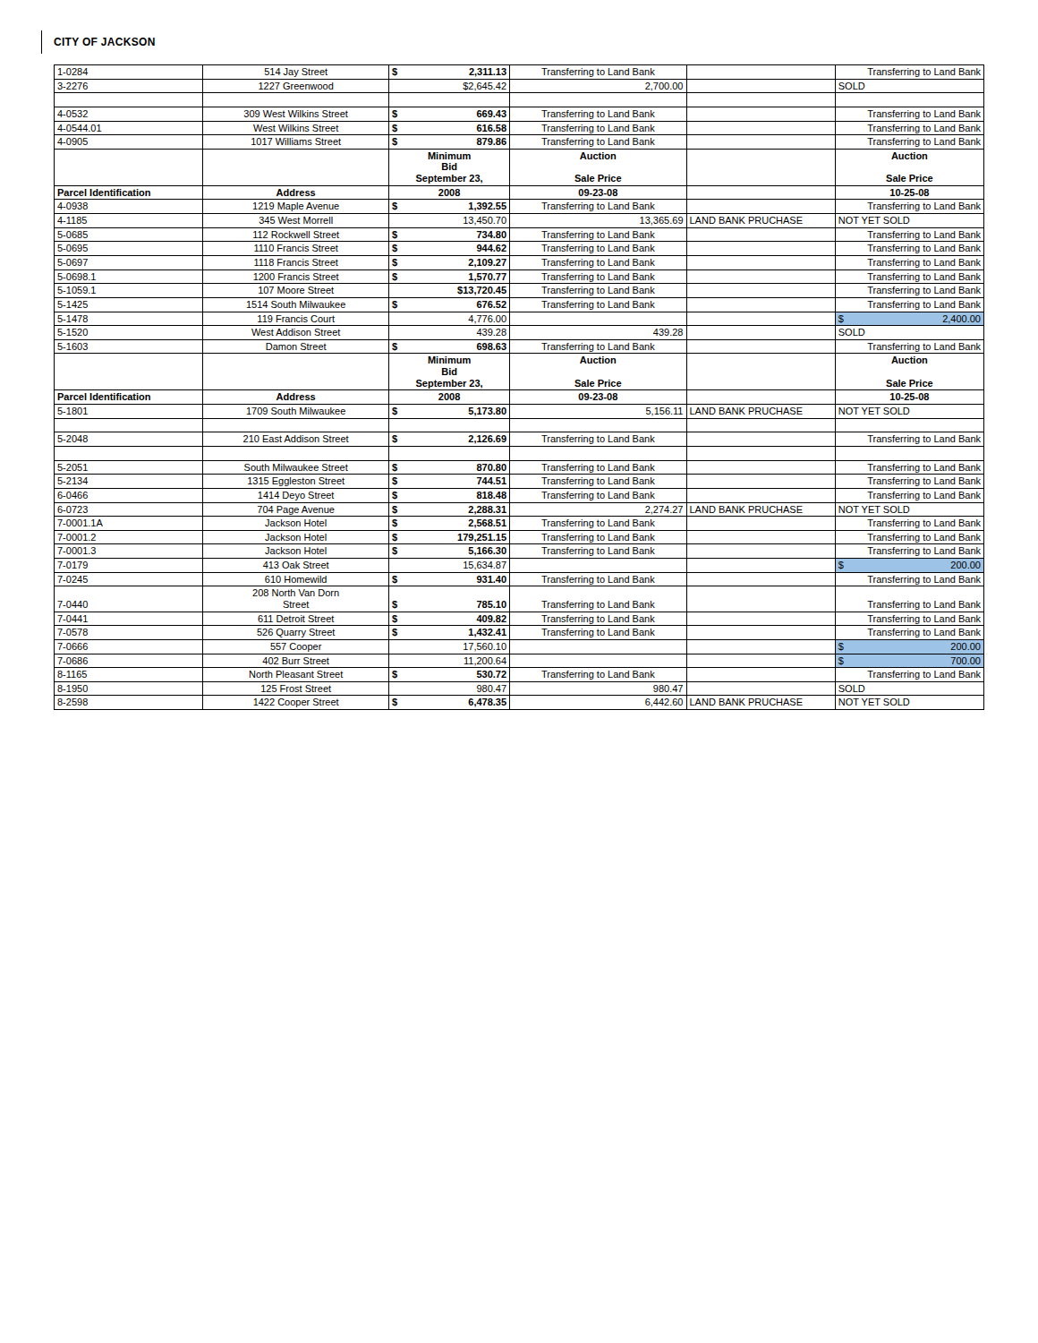CITY OF JACKSON
| 1-0284 | 514 Jay Street | $ 2,311.13 | Transferring to Land Bank | | Transferring to Land Bank |
| 3-2276 | 1227 Greenwood | $2,645.42 | 2,700.00 | | SOLD |
| 4-0532 | 309 West Wilkins Street | $ 669.43 | Transferring to Land Bank | | Transferring to Land Bank |
| 4-0544.01 | West Wilkins Street | $ 616.58 | Transferring to Land Bank | | Transferring to Land Bank |
| 4-0905 | 1017 Williams Street | $ 879.86 | Transferring to Land Bank | | Transferring to Land Bank |
| | | Minimum Bid September 23, | Auction Sale Price | | Auction Sale Price |
| Parcel Identification | Address | 2008 | 09-23-08 | | 10-25-08 |
| 4-0938 | 1219 Maple Avenue | $ 1,392.55 | Transferring to Land Bank | | Transferring to Land Bank |
| 4-1185 | 345 West Morrell | 13,450.70 | 13,365.69 | LAND BANK PRUCHASE | NOT YET SOLD |
| 5-0685 | 112 Rockwell Street | $ 734.80 | Transferring to Land Bank | | Transferring to Land Bank |
| 5-0695 | 1110 Francis Street | $ 944.62 | Transferring to Land Bank | | Transferring to Land Bank |
| 5-0697 | 1118 Francis Street | $ 2,109.27 | Transferring to Land Bank | | Transferring to Land Bank |
| 5-0698.1 | 1200 Francis Street | $ 1,570.77 | Transferring to Land Bank | | Transferring to Land Bank |
| 5-1059.1 | 107 Moore Street | $13,720.45 | Transferring to Land Bank | | Transferring to Land Bank |
| 5-1425 | 1514 South Milwaukee | $ 676.52 | Transferring to Land Bank | | Transferring to Land Bank |
| 5-1478 | 119 Francis Court | 4,776.00 | | | $ 2,400.00 |
| 5-1520 | West Addison Street | 439.28 | 439.28 | | SOLD |
| 5-1603 | Damon Street | $ 698.63 | Transferring to Land Bank | | Transferring to Land Bank |
| | | Minimum Bid September 23, | Auction Sale Price | | Auction Sale Price |
| Parcel Identification | Address | 2008 | 09-23-08 | | 10-25-08 |
| 5-1801 | 1709 South Milwaukee | $ 5,173.80 | 5,156.11 | LAND BANK PRUCHASE | NOT YET SOLD |
| 5-2048 | 210 East Addison Street | $ 2,126.69 | Transferring to Land Bank | | Transferring to Land Bank |
| 5-2051 | South Milwaukee Street | $ 870.80 | Transferring to Land Bank | | Transferring to Land Bank |
| 5-2134 | 1315 Eggleston Street | $ 744.51 | Transferring to Land Bank | | Transferring to Land Bank |
| 6-0466 | 1414 Deyo Street | $ 818.48 | Transferring to Land Bank | | Transferring to Land Bank |
| 6-0723 | 704 Page Avenue | $ 2,288.31 | 2,274.27 | LAND BANK PRUCHASE | NOT YET SOLD |
| 7-0001.1A | Jackson Hotel | $ 2,568.51 | Transferring to Land Bank | | Transferring to Land Bank |
| 7-0001.2 | Jackson Hotel | $ 179,251.15 | Transferring to Land Bank | | Transferring to Land Bank |
| 7-0001.3 | Jackson Hotel | $ 5,166.30 | Transferring to Land Bank | | Transferring to Land Bank |
| 7-0179 | 413 Oak Street | 15,634.87 | | | $ 200.00 |
| 7-0245 | 610 Homewild | $ 931.40 | Transferring to Land Bank | | Transferring to Land Bank |
| 7-0440 | 208 North Van Dorn Street | $ 785.10 | Transferring to Land Bank | | Transferring to Land Bank |
| 7-0441 | 611 Detroit Street | $ 409.82 | Transferring to Land Bank | | Transferring to Land Bank |
| 7-0578 | 526 Quarry Street | $ 1,432.41 | Transferring to Land Bank | | Transferring to Land Bank |
| 7-0666 | 557 Cooper | 17,560.10 | | | $ 200.00 |
| 7-0686 | 402 Burr Street | 11,200.64 | | | $ 700.00 |
| 8-1165 | North Pleasant Street | $ 530.72 | Transferring to Land Bank | | Transferring to Land Bank |
| 8-1950 | 125 Frost Street | 980.47 | 980.47 | | SOLD |
| 8-2598 | 1422 Cooper Street | $ 6,478.35 | 6,442.60 | LAND BANK PRUCHASE | NOT YET SOLD |